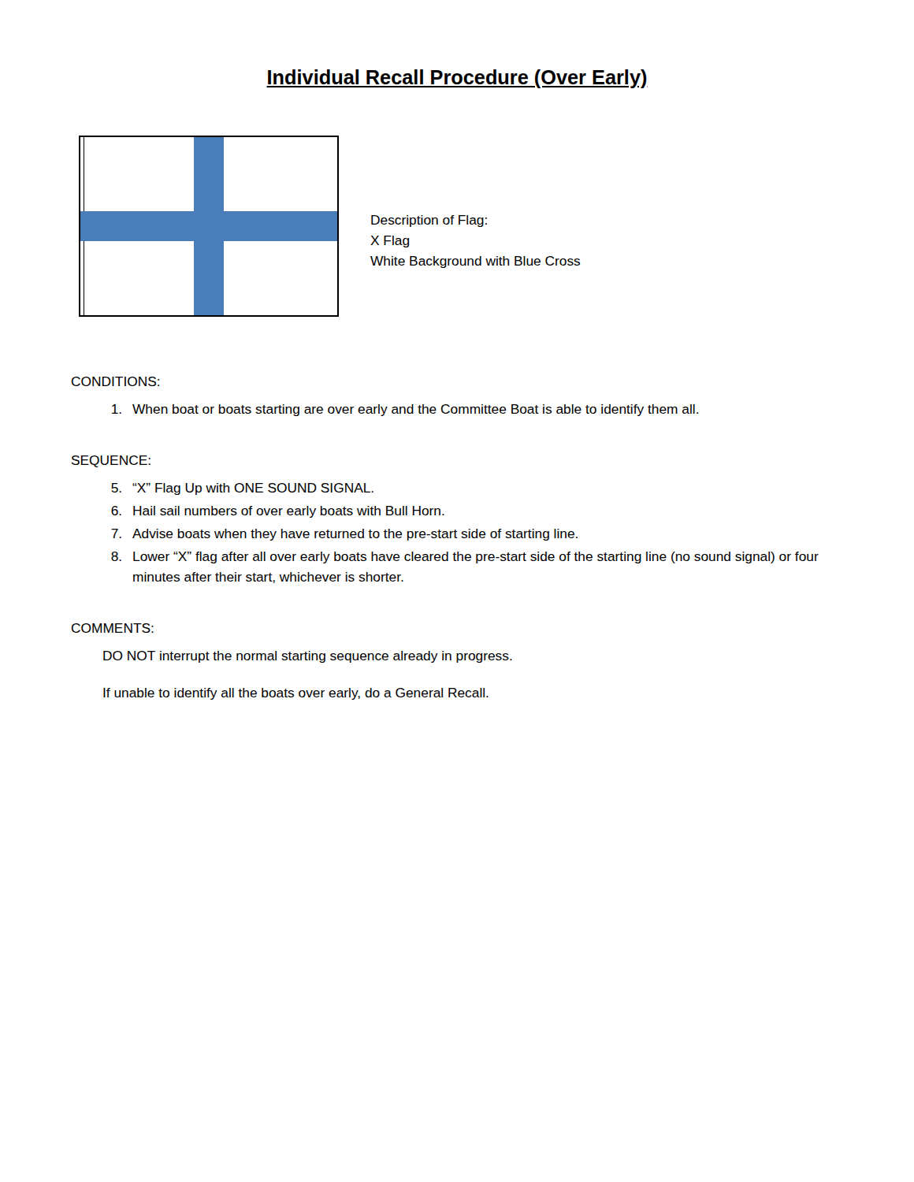Individual Recall Procedure (Over Early)
Description of Flag:
X Flag
White Background with Blue Cross
CONDITIONS:
When boat or boats starting are over early and the Committee Boat is able to identify them all.
SEQUENCE:
“X” Flag Up with ONE SOUND SIGNAL.
Hail sail numbers of over early boats with Bull Horn.
Advise boats when they have returned to the pre-start side of starting line.
Lower “X” flag after all over early boats have cleared the pre-start side of the starting line (no sound signal) or four minutes after their start, whichever is shorter.
COMMENTS:
DO NOT interrupt the normal starting sequence already in progress.
If unable to identify all the boats over early, do a General Recall.